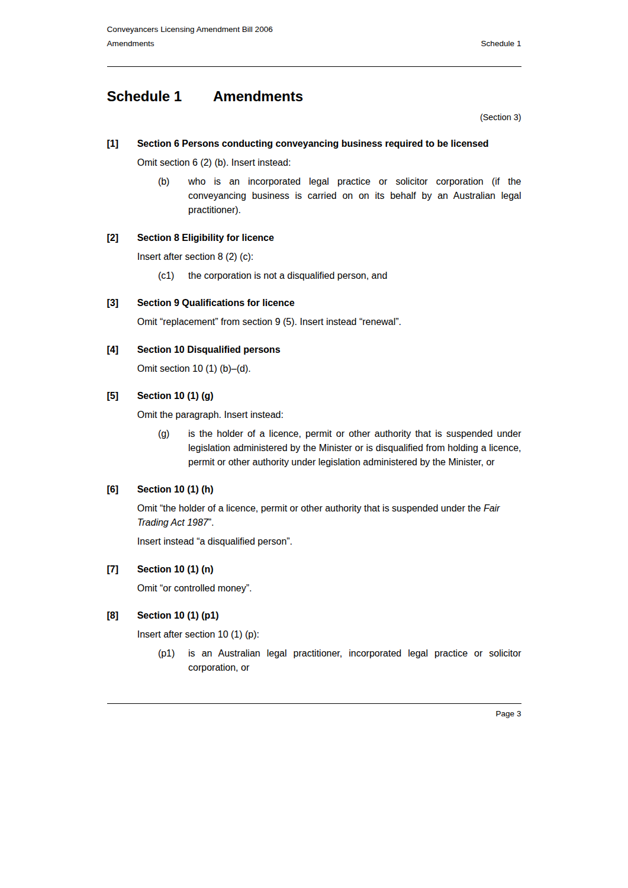Conveyancers Licensing Amendment Bill 2006
Amendments Schedule 1
Schedule 1Amendments
(Section 3)
[1] Section 6 Persons conducting conveyancing business required to be licensed
Omit section 6 (2) (b). Insert instead:
(b) who is an incorporated legal practice or solicitor corporation (if the conveyancing business is carried on on its behalf by an Australian legal practitioner).
[2] Section 8 Eligibility for licence
Insert after section 8 (2) (c):
(c1) the corporation is not a disqualified person, and
[3] Section 9 Qualifications for licence
Omit “replacement” from section 9 (5). Insert instead “renewal”.
[4] Section 10 Disqualified persons
Omit section 10 (1) (b)–(d).
[5] Section 10 (1) (g)
Omit the paragraph. Insert instead:
(g) is the holder of a licence, permit or other authority that is suspended under legislation administered by the Minister or is disqualified from holding a licence, permit or other authority under legislation administered by the Minister, or
[6] Section 10 (1) (h)
Omit “the holder of a licence, permit or other authority that is suspended under the Fair Trading Act 1987”.
Insert instead “a disqualified person”.
[7] Section 10 (1) (n)
Omit “or controlled money”.
[8] Section 10 (1) (p1)
Insert after section 10 (1) (p):
(p1) is an Australian legal practitioner, incorporated legal practice or solicitor corporation, or
Page 3